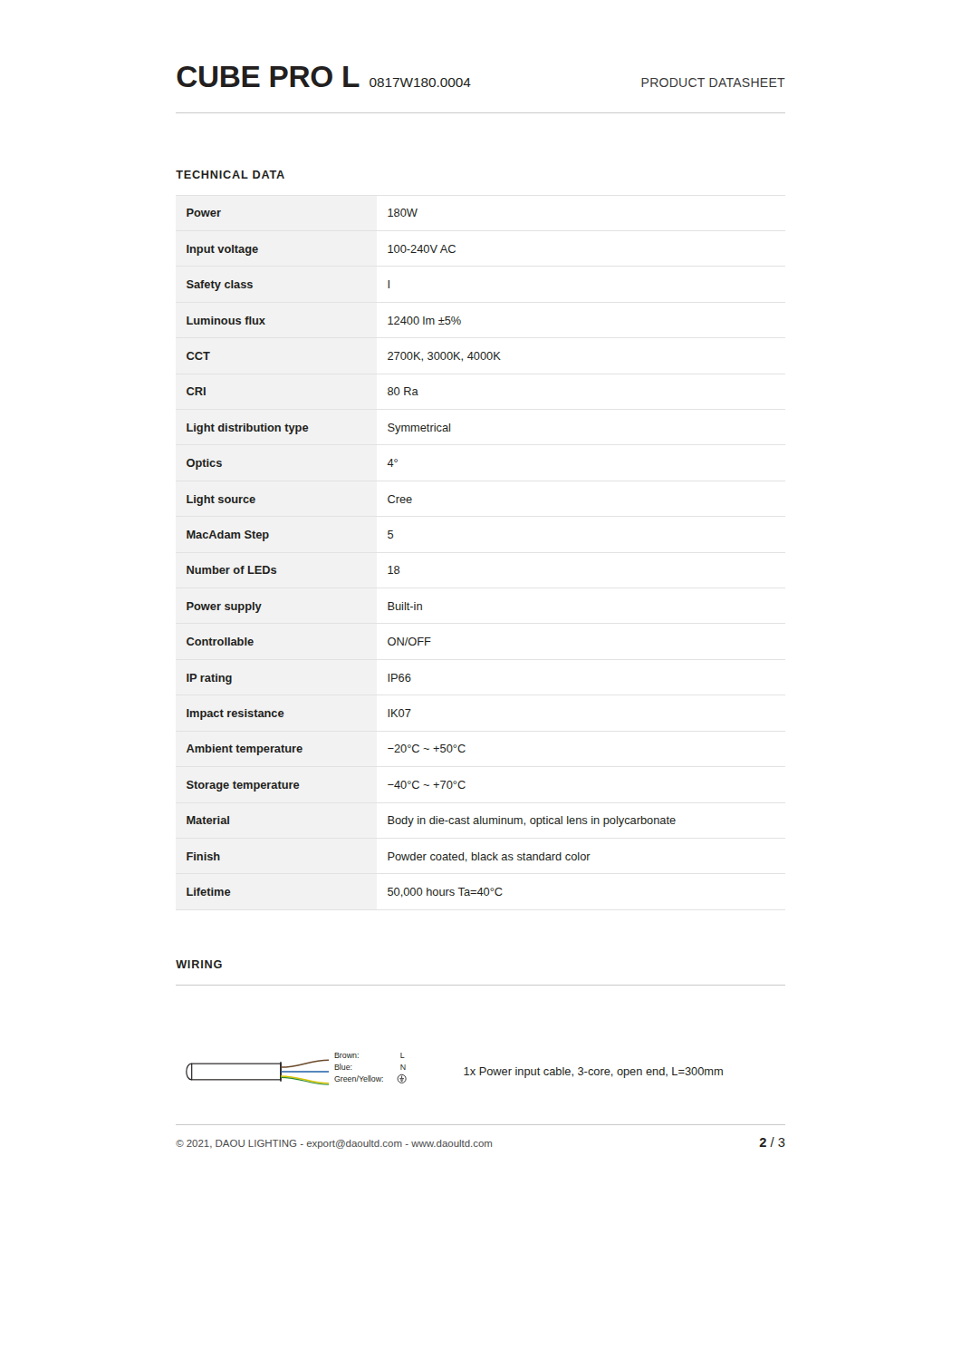CUBE PRO L 0817W180.0004
PRODUCT DATASHEET
TECHNICAL DATA
| Power | 180W |
| Input voltage | 100-240V AC |
| Safety class | I |
| Luminous flux | 12400 lm ±5% |
| CCT | 2700K, 3000K, 4000K |
| CRI | 80 Ra |
| Light distribution type | Symmetrical |
| Optics | 4° |
| Light source | Cree |
| MacAdam Step | 5 |
| Number of LEDs | 18 |
| Power supply | Built-in |
| Controllable | ON/OFF |
| IP rating | IP66 |
| Impact resistance | IK07 |
| Ambient temperature | −20°C ~ +50°C |
| Storage temperature | −40°C ~ +70°C |
| Material | Body in die-cast aluminum, optical lens in polycarbonate |
| Finish | Powder coated, black as standard color |
| Lifetime | 50,000 hours Ta=40°C |
WIRING
Brown: Blue: Green/Yellow: L N
1x Power input cable, 3-core, open end, L=300mm
© 2021, DAOU LIGHTING - export@daoultd.com - www.daoultd.com
2 / 3